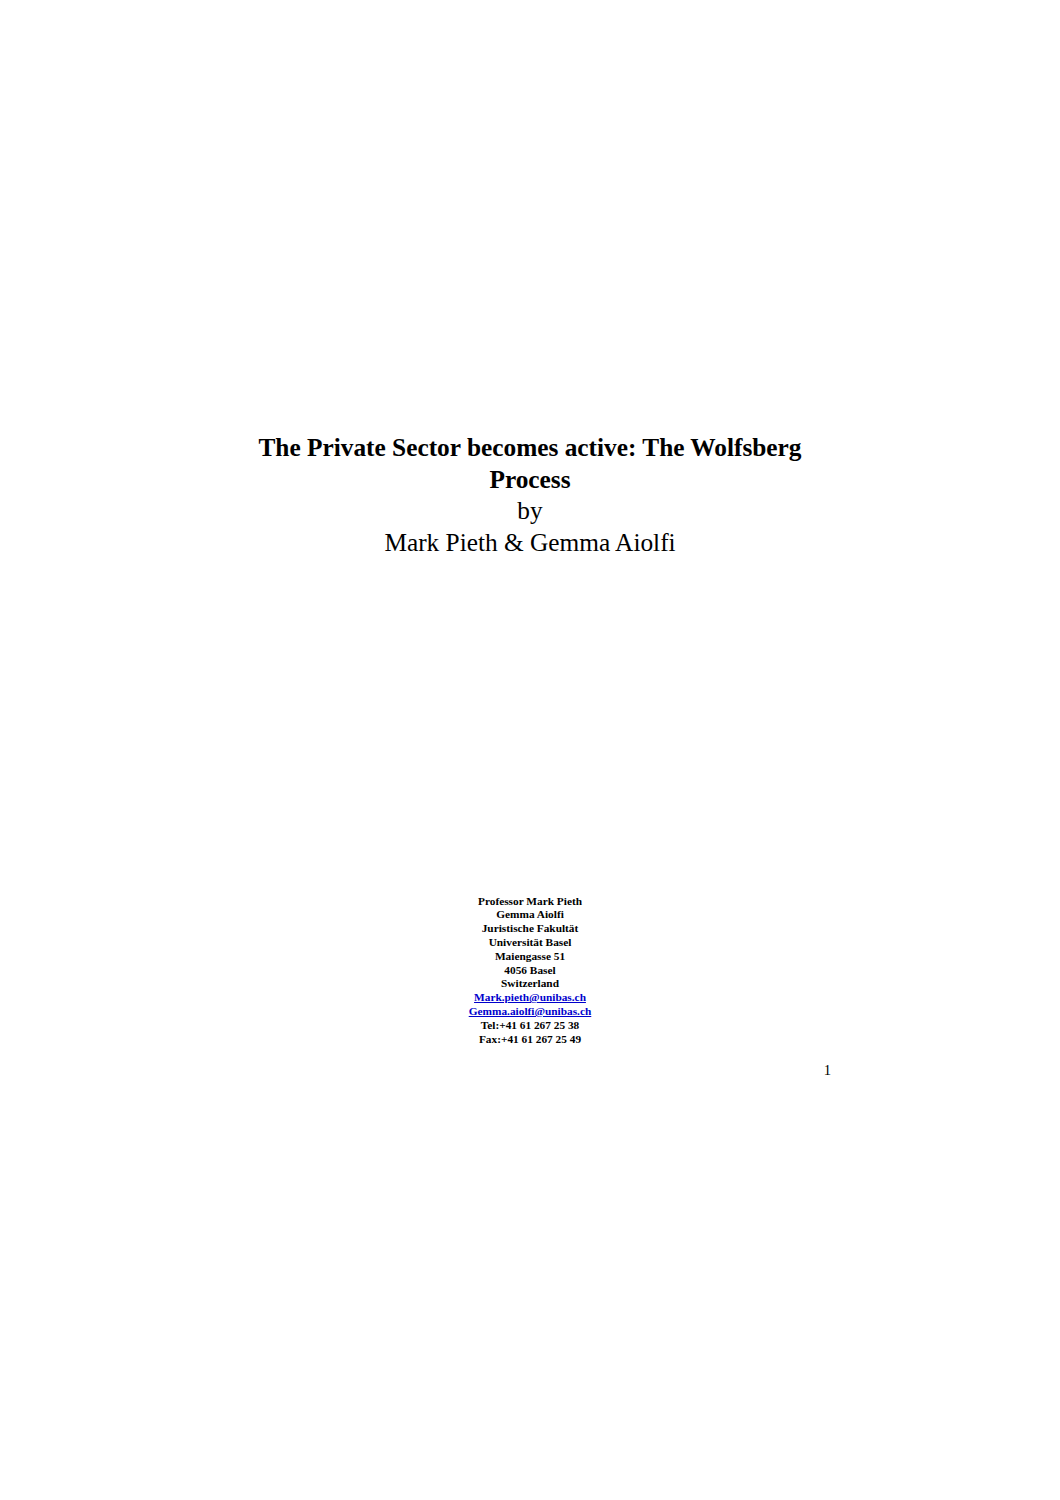The Private Sector becomes active: The Wolfsberg Process
by
Mark Pieth & Gemma Aiolfi
Professor Mark Pieth
Gemma Aiolfi
Juristische Fakultät
Universität Basel
Maiengasse 51
4056 Basel
Switzerland
Mark.pieth@unibas.ch
Gemma.aiolfi@unibas.ch
Tel:+41 61 267 25 38
Fax:+41 61 267 25 49
1